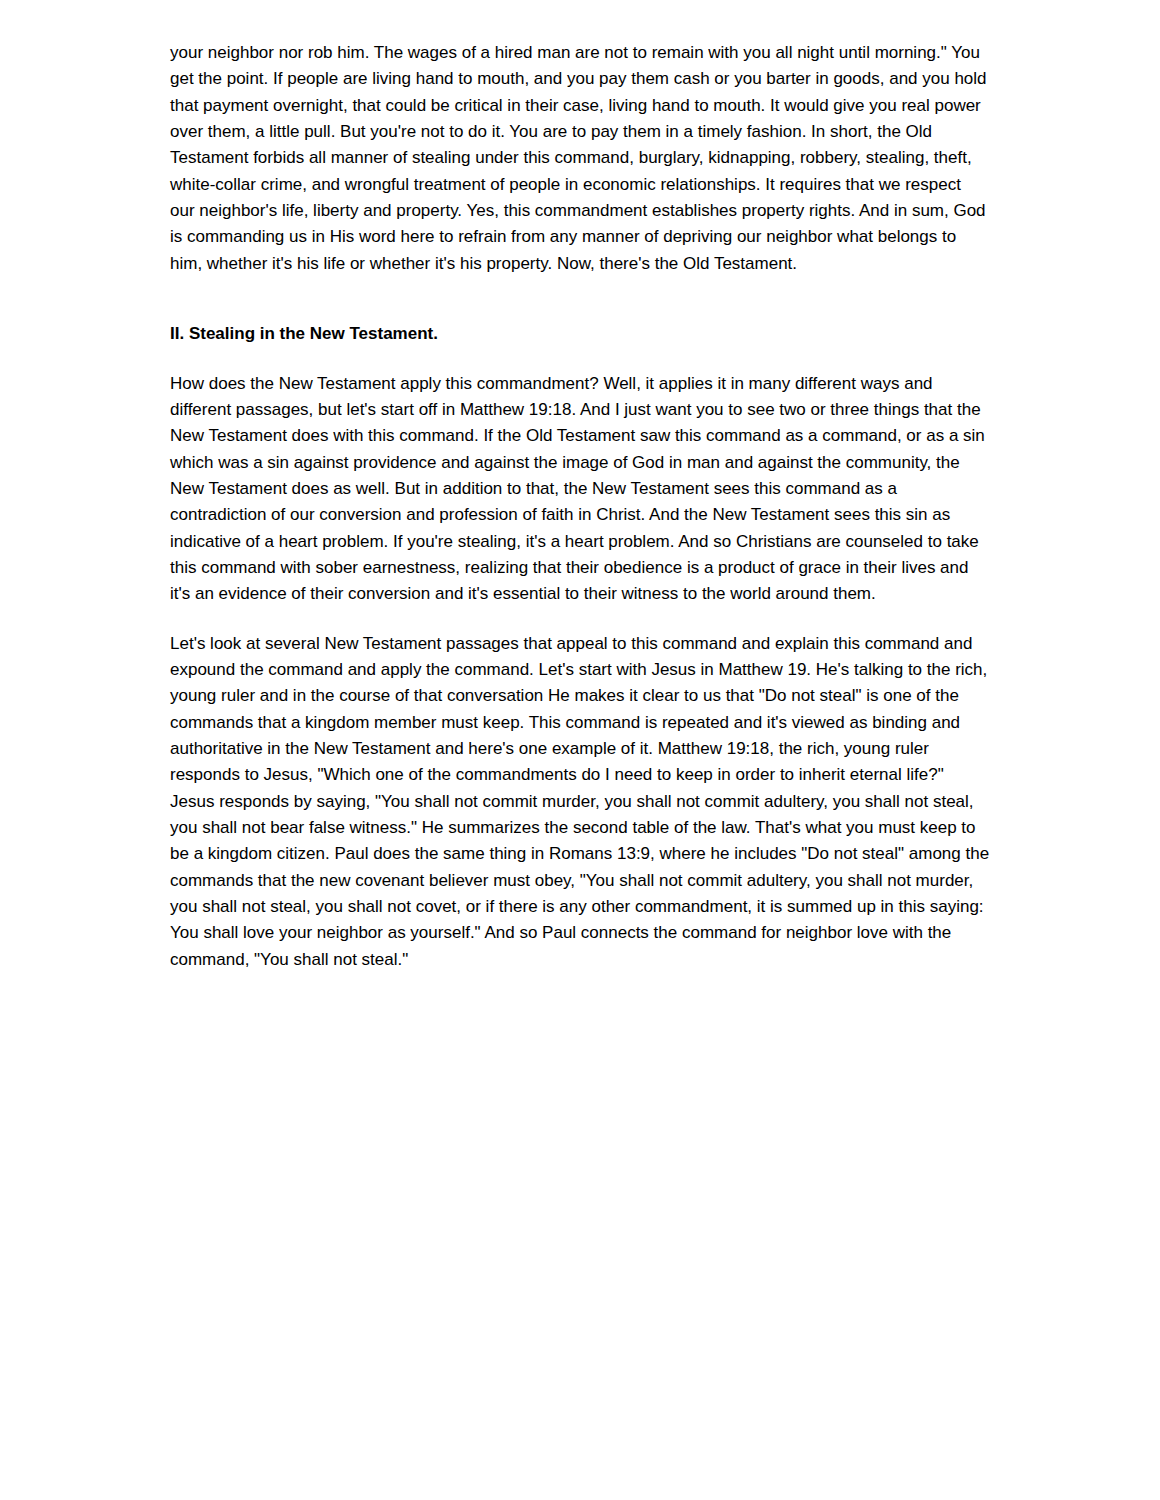your neighbor nor rob him. The wages of a hired man are not to remain with you all night until morning." You get the point. If people are living hand to mouth, and you pay them cash or you barter in goods, and you hold that payment overnight, that could be critical in their case, living hand to mouth. It would give you real power over them, a little pull. But you're not to do it. You are to pay them in a timely fashion. In short, the Old Testament forbids all manner of stealing under this command, burglary, kidnapping, robbery, stealing, theft, white-collar crime, and wrongful treatment of people in economic relationships. It requires that we respect our neighbor's life, liberty and property. Yes, this commandment establishes property rights. And in sum, God is commanding us in His word here to refrain from any manner of depriving our neighbor what belongs to him, whether it's his life or whether it's his property. Now, there's the Old Testament.
II. Stealing in the New Testament.
How does the New Testament apply this commandment? Well, it applies it in many different ways and different passages, but let's start off in Matthew 19:18. And I just want you to see two or three things that the New Testament does with this command. If the Old Testament saw this command as a command, or as a sin which was a sin against providence and against the image of God in man and against the community, the New Testament does as well. But in addition to that, the New Testament sees this command as a contradiction of our conversion and profession of faith in Christ. And the New Testament sees this sin as indicative of a heart problem. If you're stealing, it's a heart problem. And so Christians are counseled to take this command with sober earnestness, realizing that their obedience is a product of grace in their lives and it's an evidence of their conversion and it's essential to their witness to the world around them.
Let's look at several New Testament passages that appeal to this command and explain this command and expound the command and apply the command. Let's start with Jesus in Matthew 19. He's talking to the rich, young ruler and in the course of that conversation He makes it clear to us that "Do not steal" is one of the commands that a kingdom member must keep. This command is repeated and it's viewed as binding and authoritative in the New Testament and here's one example of it. Matthew 19:18, the rich, young ruler responds to Jesus, "Which one of the commandments do I need to keep in order to inherit eternal life?" Jesus responds by saying, "You shall not commit murder, you shall not commit adultery, you shall not steal, you shall not bear false witness." He summarizes the second table of the law. That's what you must keep to be a kingdom citizen. Paul does the same thing in Romans 13:9, where he includes "Do not steal" among the commands that the new covenant believer must obey, "You shall not commit adultery, you shall not murder, you shall not steal, you shall not covet, or if there is any other commandment, it is summed up in this saying: You shall love your neighbor as yourself." And so Paul connects the command for neighbor love with the command, "You shall not steal."